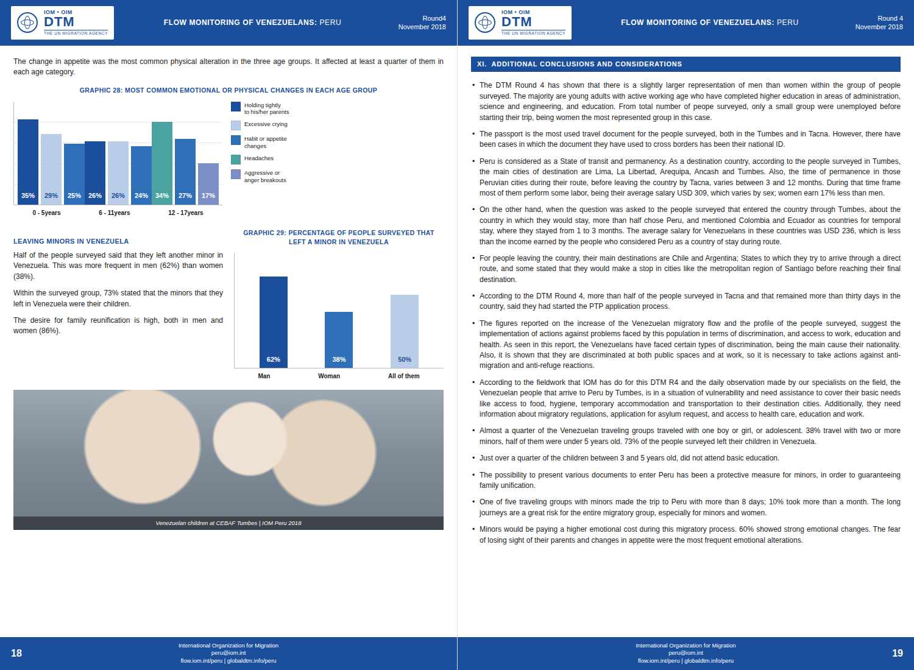IOM • OIM
DTM
The UN Migration Agency
Flow Monitoring of Venezuelans: Peru
Round4
November 2018
The change in appetite was the most common physical alteration in the three age groups. It affected at least a quarter of them in each age category.
Graphic 28: Most common emotional or physical changes in each age group
35%
29%
25%
26%
26%
24%
34%
27%
17%
0 - 5years
6 - 11years
12 - 17years
Holding tightly
to his/her parents
Excessive crying
Habit or appetite
changes
Headaches
Aggressive or
anger breakouts
Leaving minors in Venezuela
Half of the people surveyed said that they left another minor in Venezuela. This was more frequent in men (62%) than women (38%).
Within the surveyed group, 73% stated that the minors that they left in Venezuela were their children.
The desire for family reunification is high, both in men and women (86%).
Graphic 29: Percentage of people surveyed that left a minor in Venezuela
62%
38%
50%
Man
Woman
All of them
Venezuelan children at CEBAF Tumbes | IOM Peru 2018
18
International Organization for Migration
peru@iom.int
flow.iom.int/peru | globaldtm.info/peru
IOM • OIM
DTM
The UN Migration Agency
Flow Monitoring of Venezuelans: Peru
Round 4
November 2018
XI. Additional conclusions and considerations
The DTM Round 4 has shown that there is a slightly larger representation of men than women within the group of people surveyed. The majority are young adults with active working age who have completed higher education in areas of administration, science and engineering, and education. From total number of peope surveyed, only a small group were unemployed before starting their trip, being women the most represented group in this case.
The passport is the most used travel document for the people surveyed, both in the Tumbes and in Tacna. However, there have been cases in which the document they have used to cross borders has been their national ID.
Peru is considered as a State of transit and permanency. As a destination country, according to the people surveyed in Tumbes, the main cities of destination are Lima, La Libertad, Arequipa, Ancash and Tumbes. Also, the time of permanence in those Peruvian cities during their route, before leaving the country by Tacna, varies between 3 and 12 months. During that time frame most of them perform some labor, being their average salary USD 309, which varies by sex; women earn 17% less than men.
On the other hand, when the question was asked to the people surveyed that entered the country through Tumbes, about the country in which they would stay, more than half chose Peru, and mentioned Colombia and Ecuador as countries for temporal stay, where they stayed from 1 to 3 months. The average salary for Venezuelans in these countries was USD 236, which is less than the income earned by the people who considered Peru as a country of stay during route.
For people leaving the country, their main destinations are Chile and Argentina; States to which they try to arrive through a direct route, and some stated that they would make a stop in cities like the metropolitan region of Santiago before reaching their final destination.
According to the DTM Round 4, more than half of the people surveyed in Tacna and that remained more than thirty days in the country, said they had started the PTP application process.
The figures reported on the increase of the Venezuelan migratory flow and the profile of the people surveyed, suggest the implementation of actions against problems faced by this population in terms of discrimination, and access to work, education and health. As seen in this report, the Venezuelans have faced certain types of discrimination, being the main cause their nationality. Also, it is shown that they are discriminated at both public spaces and at work, so it is necessary to take actions against anti-migration and anti-refuge reactions.
According to the fieldwork that IOM has do for this DTM R4 and the daily observation made by our specialists on the field, the Venezuelan people that arrive to Peru by Tumbes, is in a situation of vulnerability and need assistance to cover their basic needs like access to food, hygiene, temporary accommodation and transportation to their destination cities. Additionally, they need information about migratory regulations, application for asylum request, and access to health care, education and work.
Almost a quarter of the Venezuelan traveling groups traveled with one boy or girl, or adolescent. 38% travel with two or more minors, half of them were under 5 years old. 73% of the people surveyed left their children in Venezuela.
Just over a quarter of the children between 3 and 5 years old, did not attend basic education.
The possibility to present various documents to enter Peru has been a protective measure for minors, in order to guaranteeing family unification.
One of five traveling groups with minors made the trip to Peru with more than 8 days; 10% took more than a month. The long journeys are a great risk for the entire migratory group, especially for minors and women.
Minors would be paying a higher emotional cost during this migratory process. 60% showed strong emotional changes. The fear of losing sight of their parents and changes in appetite were the most frequent emotional alterations.
International Organization for Migration
peru@iom.int
flow.iom.int/peru | globaldtm.info/peru
19